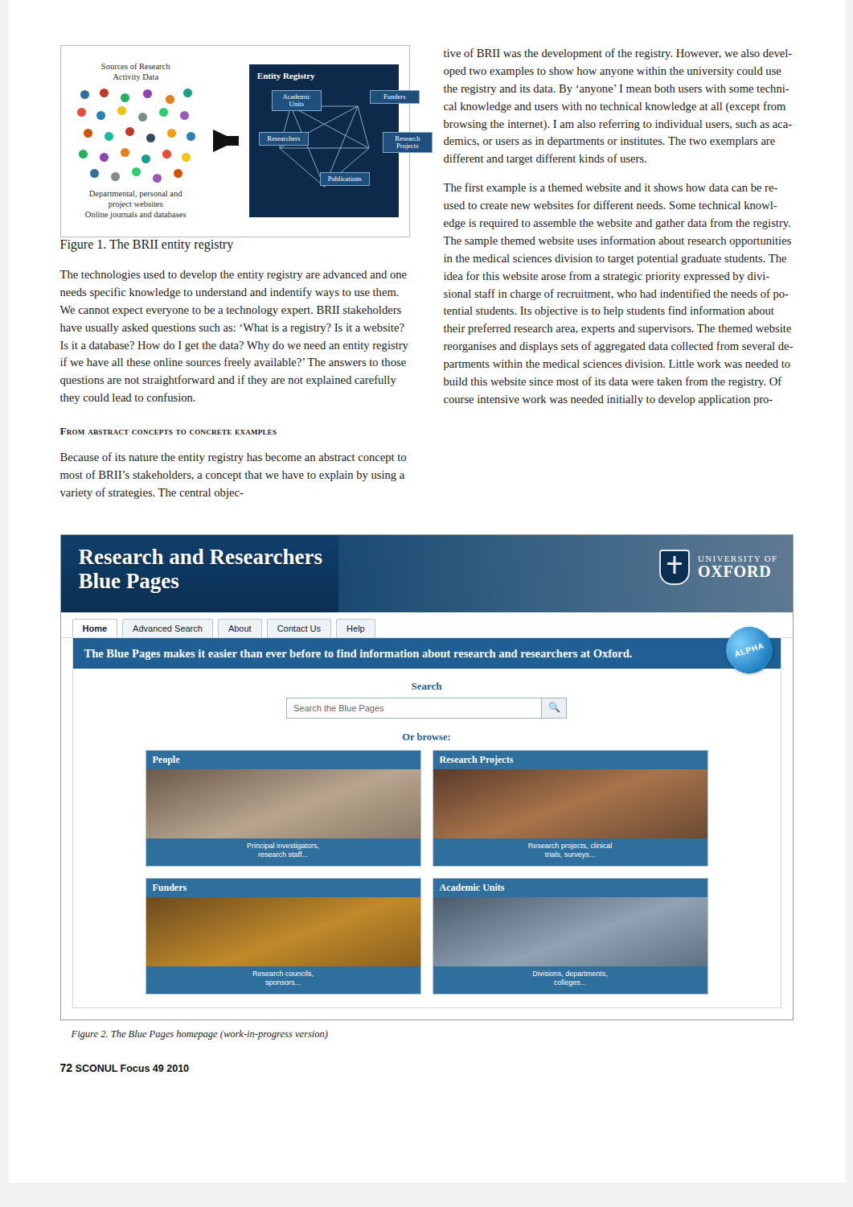Sources of Research
Activity Data
Departmental, personal and
project websites
Online journals and databases
Entity Registry
Academic
Units
Funders
Researchers
Research
Projects
Publications
Figure 1. The BRII entity registry
The technologies used to develop the entity registry are advanced and one needs specific knowledge to understand and indentify ways to use them. We cannot expect everyone to be a technology expert. BRII stakeholders have usually asked questions such as: ‘What is a registry? Is it a website? Is it a database? How do I get the data? Why do we need an entity registry if we have all these online sources freely available?’ The answers to those questions are not straightforward and if they are not explained carefully they could lead to confusion.
From abstract concepts to concrete examples
Because of its nature the entity registry has become an abstract concept to most of BRII’s stakeholders, a concept that we have to explain by using a variety of strategies. The central objec-
tive of BRII was the development of the registry. However, we also developed two examples to show how anyone within the university could use the registry and its data. By ‘anyone’ I mean both users with some technical knowledge and users with no technical knowledge at all (except from browsing the internet). I am also referring to individual users, such as academics, or users as in departments or institutes. The two exemplars are different and target different kinds of users.
The first example is a themed website and it shows how data can be re-used to create new websites for different needs. Some technical knowledge is required to assemble the website and gather data from the registry. The sample themed website uses information about research opportunities in the medical sciences division to target potential graduate students. The idea for this website arose from a strategic priority expressed by divisional staff in charge of recruitment, who had indentified the needs of potential students. Its objective is to help students find information about their preferred research area, experts and supervisors. The themed website reorganises and displays sets of aggregated data collected from several departments within the medical sciences division. Little work was needed to build this website since most of its data were taken from the registry. Of course intensive work was needed initially to develop application pro-
Research and Researchers
Blue Pages
UNIVERSITY OF
OXFORD
Home
Advanced Search
About
Contact Us
Help
The Blue Pages makes it easier than ever before to find information about research and researchers at Oxford.
ALPHA
Search
🔍
Or browse:
People
Principal investigators,
research staff...
Research Projects
Research projects, clinical
trials, surveys...
Funders
Research councils,
sponsors...
Academic Units
Divisions, departments,
colleges...
Figure 2. The Blue Pages homepage (work-in-progress version)
72 SCONUL Focus 49 2010